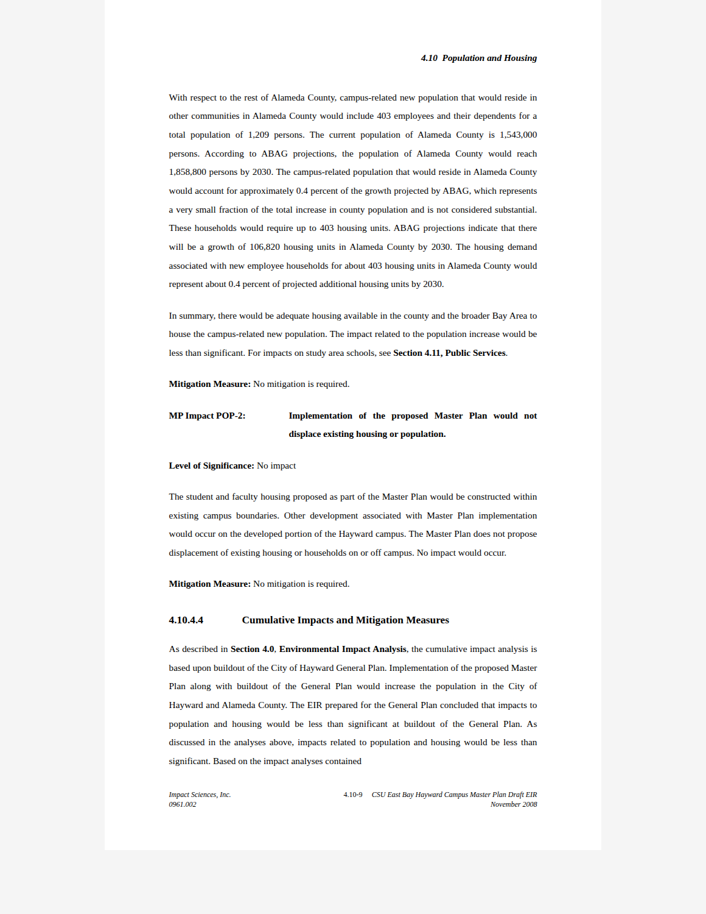4.10 Population and Housing
With respect to the rest of Alameda County, campus-related new population that would reside in other communities in Alameda County would include 403 employees and their dependents for a total population of 1,209 persons. The current population of Alameda County is 1,543,000 persons. According to ABAG projections, the population of Alameda County would reach 1,858,800 persons by 2030. The campus-related population that would reside in Alameda County would account for approximately 0.4 percent of the growth projected by ABAG, which represents a very small fraction of the total increase in county population and is not considered substantial. These households would require up to 403 housing units. ABAG projections indicate that there will be a growth of 106,820 housing units in Alameda County by 2030. The housing demand associated with new employee households for about 403 housing units in Alameda County would represent about 0.4 percent of projected additional housing units by 2030.
In summary, there would be adequate housing available in the county and the broader Bay Area to house the campus-related new population. The impact related to the population increase would be less than significant. For impacts on study area schools, see Section 4.11, Public Services.
Mitigation Measure: No mitigation is required.
MP Impact POP-2:
Implementation of the proposed Master Plan would not displace existing housing or population.
Level of Significance: No impact
The student and faculty housing proposed as part of the Master Plan would be constructed within existing campus boundaries. Other development associated with Master Plan implementation would occur on the developed portion of the Hayward campus. The Master Plan does not propose displacement of existing housing or households on or off campus. No impact would occur.
Mitigation Measure: No mitigation is required.
4.10.4.4 Cumulative Impacts and Mitigation Measures
As described in Section 4.0, Environmental Impact Analysis, the cumulative impact analysis is based upon buildout of the City of Hayward General Plan. Implementation of the proposed Master Plan along with buildout of the General Plan would increase the population in the City of Hayward and Alameda County. The EIR prepared for the General Plan concluded that impacts to population and housing would be less than significant at buildout of the General Plan. As discussed in the analyses above, impacts related to population and housing would be less than significant. Based on the impact analyses contained
Impact Sciences, Inc.
0961.002
4.10-9
CSU East Bay Hayward Campus Master Plan Draft EIR
November 2008